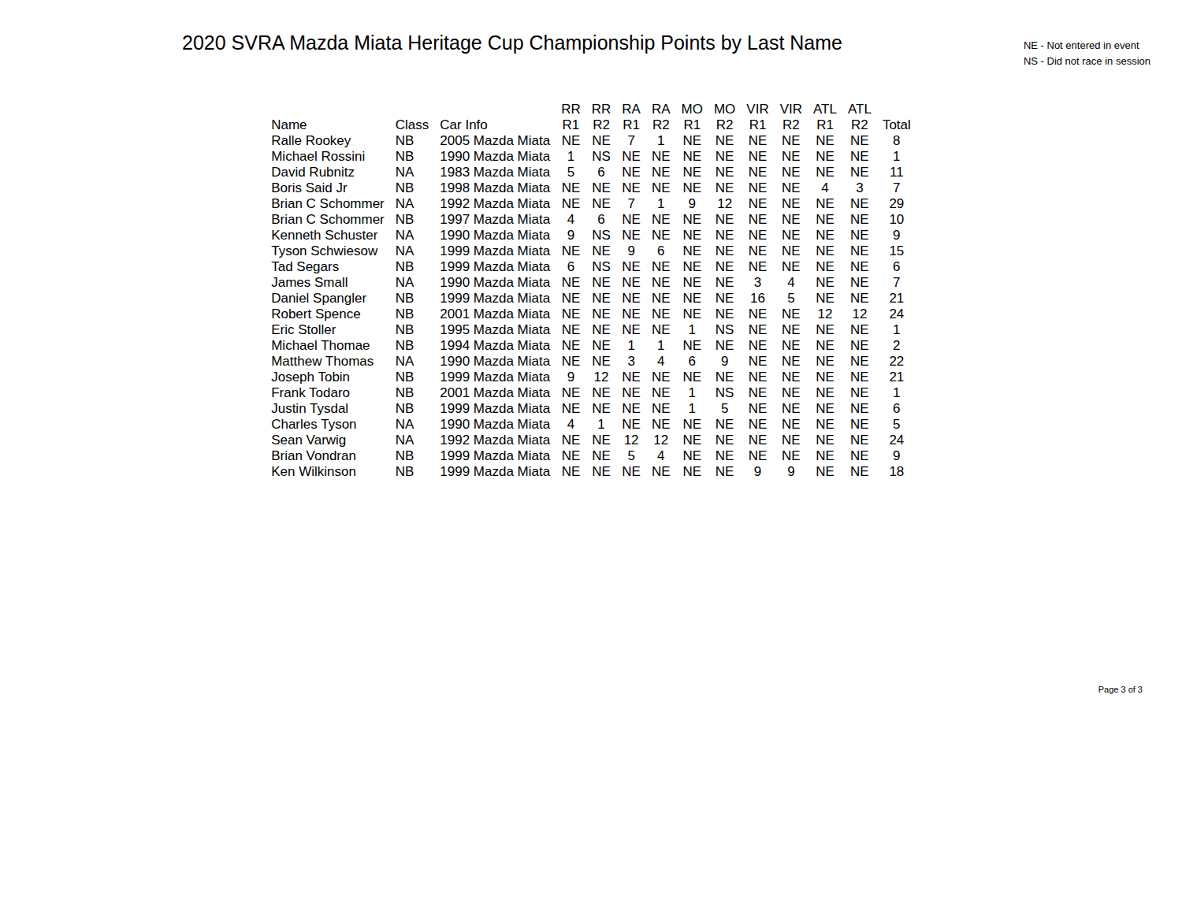NE - Not entered in event
NS - Did not race in session
2020 SVRA Mazda Miata Heritage Cup Championship Points by Last Name
| | | | RR | RR | RA | RA | MO | MO | VIR | VIR | ATL | ATL | |
| --- | --- | --- | --- | --- | --- | --- | --- | --- | --- | --- | --- | --- | --- |
| Name | Class | Car Info | R1 | R2 | R1 | R2 | R1 | R2 | R1 | R2 | R1 | R2 | Total |
| Ralle Rookey | NB | 2005 Mazda Miata | NE | NE | 7 | 1 | NE | NE | NE | NE | NE | NE | 8 |
| Michael Rossini | NB | 1990 Mazda Miata | 1 | NS | NE | NE | NE | NE | NE | NE | NE | NE | 1 |
| David Rubnitz | NA | 1983 Mazda Miata | 5 | 6 | NE | NE | NE | NE | NE | NE | NE | NE | 11 |
| Boris Said Jr | NB | 1998 Mazda Miata | NE | NE | NE | NE | NE | NE | NE | NE | 4 | 3 | 7 |
| Brian C Schommer | NA | 1992 Mazda Miata | NE | NE | 7 | 1 | 9 | 12 | NE | NE | NE | NE | 29 |
| Brian C Schommer | NB | 1997 Mazda Miata | 4 | 6 | NE | NE | NE | NE | NE | NE | NE | NE | 10 |
| Kenneth Schuster | NA | 1990 Mazda Miata | 9 | NS | NE | NE | NE | NE | NE | NE | NE | NE | 9 |
| Tyson Schwiesow | NA | 1999 Mazda Miata | NE | NE | 9 | 6 | NE | NE | NE | NE | NE | NE | 15 |
| Tad Segars | NB | 1999 Mazda Miata | 6 | NS | NE | NE | NE | NE | NE | NE | NE | NE | 6 |
| James Small | NA | 1990 Mazda Miata | NE | NE | NE | NE | NE | NE | 3 | 4 | NE | NE | 7 |
| Daniel Spangler | NB | 1999 Mazda Miata | NE | NE | NE | NE | NE | NE | 16 | 5 | NE | NE | 21 |
| Robert Spence | NB | 2001 Mazda Miata | NE | NE | NE | NE | NE | NE | NE | NE | 12 | 12 | 24 |
| Eric Stoller | NB | 1995 Mazda Miata | NE | NE | NE | NE | 1 | NS | NE | NE | NE | NE | 1 |
| Michael Thomae | NB | 1994 Mazda Miata | NE | NE | 1 | 1 | NE | NE | NE | NE | NE | NE | 2 |
| Matthew Thomas | NA | 1990 Mazda Miata | NE | NE | 3 | 4 | 6 | 9 | NE | NE | NE | NE | 22 |
| Joseph Tobin | NB | 1999 Mazda Miata | 9 | 12 | NE | NE | NE | NE | NE | NE | NE | NE | 21 |
| Frank Todaro | NB | 2001 Mazda Miata | NE | NE | NE | NE | 1 | NS | NE | NE | NE | NE | 1 |
| Justin Tysdal | NB | 1999 Mazda Miata | NE | NE | NE | NE | 1 | 5 | NE | NE | NE | NE | 6 |
| Charles Tyson | NA | 1990 Mazda Miata | 4 | 1 | NE | NE | NE | NE | NE | NE | NE | NE | 5 |
| Sean Varwig | NA | 1992 Mazda Miata | NE | NE | 12 | 12 | NE | NE | NE | NE | NE | NE | 24 |
| Brian Vondran | NB | 1999 Mazda Miata | NE | NE | 5 | 4 | NE | NE | NE | NE | NE | NE | 9 |
| Ken Wilkinson | NB | 1999 Mazda Miata | NE | NE | NE | NE | NE | NE | 9 | 9 | NE | NE | 18 |
Page 3 of 3